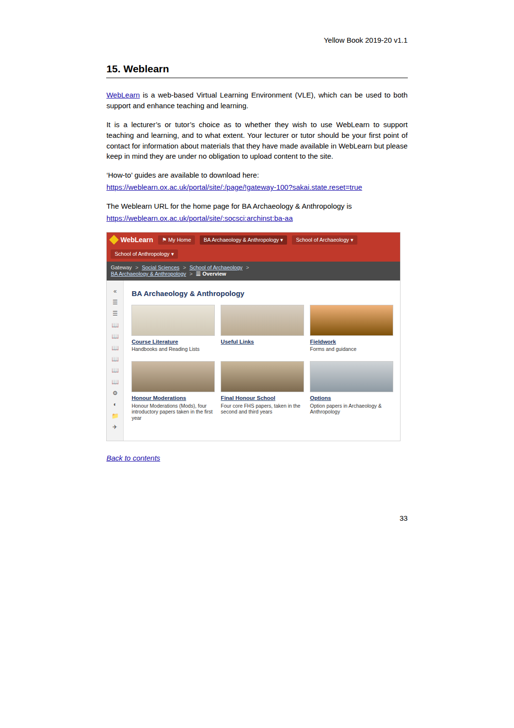Yellow Book 2019-20 v1.1
15. Weblearn
WebLearn is a web-based Virtual Learning Environment (VLE), which can be used to both support and enhance teaching and learning.
It is a lecturer’s or tutor’s choice as to whether they wish to use WebLearn to support teaching and learning, and to what extent. Your lecturer or tutor should be your first point of contact for information about materials that they have made available in WebLearn but please keep in mind they are under no obligation to upload content to the site.
‘How-to’ guides are available to download here:
https://weblearn.ox.ac.uk/portal/site/:/page/!gateway-100?sakai.state.reset=true
The Weblearn URL for the home page for BA Archaeology & Anthropology is
https://weblearn.ox.ac.uk/portal/site/:socsci:archinst:ba-aa
WebLearn ⚑ My Home BA Archaeology & Anthropology ▾ School of Archaeology ▾ School of Anthropology ▾
Gateway > Social Sciences > School of Archaeology >
BA Archaeology & Anthropology > ☰ Overview
«
☰
☰
📖
📖
📖
📖
📖
📖
⚙
◐
📁
✈
BA Archaeology & Anthropology
Course Literature
Handbooks and Reading Lists
Useful Links
Fieldwork
Forms and guidance
Honour Moderations
Honour Moderations (Mods), four introductory papers taken in the first year
Final Honour School
Four core FHS papers, taken in the second and third years
Options
Option papers in Archaeology & Anthropology
Back to contents
33